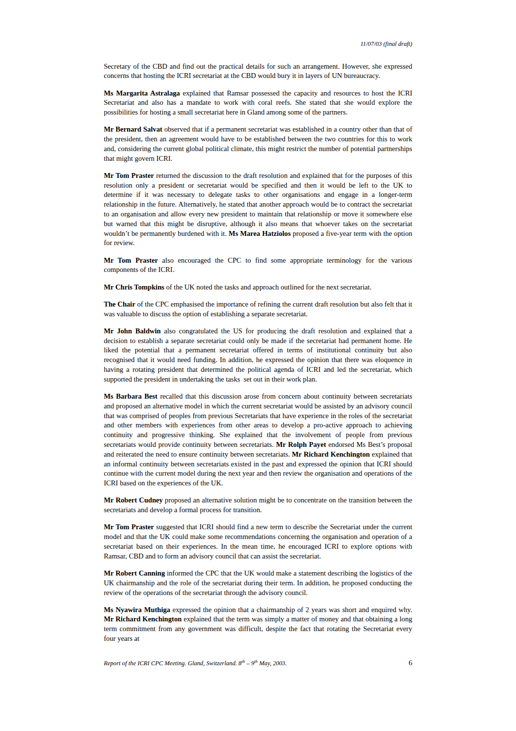11/07/03 (final draft)
Secretary of the CBD and find out the practical details for such an arrangement. However, she expressed concerns that hosting the ICRI secretariat at the CBD would bury it in layers of UN bureaucracy.
Ms Margarita Astralaga explained that Ramsar possessed the capacity and resources to host the ICRI Secretariat and also has a mandate to work with coral reefs. She stated that she would explore the possibilities for hosting a small secretariat here in Gland among some of the partners.
Mr Bernard Salvat observed that if a permanent secretariat was established in a country other than that of the president, then an agreement would have to be established between the two countries for this to work and, considering the current global political climate, this might restrict the number of potential partnerships that might govern ICRI.
Mr Tom Praster returned the discussion to the draft resolution and explained that for the purposes of this resolution only a president or secretariat would be specified and then it would be left to the UK to determine if it was necessary to delegate tasks to other organisations and engage in a longer-term relationship in the future. Alternatively, he stated that another approach would be to contract the secretariat to an organisation and allow every new president to maintain that relationship or move it somewhere else but warned that this might be disruptive, although it also means that whoever takes on the secretariat wouldn’t be permanently burdened with it. Ms Marea Hatziolos proposed a five-year term with the option for review.
Mr Tom Praster also encouraged the CPC to find some appropriate terminology for the various components of the ICRI.
Mr Chris Tompkins of the UK noted the tasks and approach outlined for the next secretariat.
The Chair of the CPC emphasised the importance of refining the current draft resolution but also felt that it was valuable to discuss the option of establishing a separate secretariat.
Mr John Baldwin also congratulated the US for producing the draft resolution and explained that a decision to establish a separate secretariat could only be made if the secretariat had permanent home. He liked the potential that a permanent secretariat offered in terms of institutional continuity but also recognised that it would need funding. In addition, he expressed the opinion that there was eloquence in having a rotating president that determined the political agenda of ICRI and led the secretariat, which supported the president in undertaking the tasks set out in their work plan.
Ms Barbara Best recalled that this discussion arose from concern about continuity between secretariats and proposed an alternative model in which the current secretariat would be assisted by an advisory council that was comprised of peoples from previous Secretariats that have experience in the roles of the secretariat and other members with experiences from other areas to develop a pro-active approach to achieving continuity and progressive thinking. She explained that the involvement of people from previous secretariats would provide continuity between secretariats. Mr Rolph Payet endorsed Ms Best’s proposal and reiterated the need to ensure continuity between secretariats. Mr Richard Kenchington explained that an informal continuity between secretariats existed in the past and expressed the opinion that ICRI should continue with the current model during the next year and then review the organisation and operations of the ICRI based on the experiences of the UK.
Mr Robert Cudney proposed an alternative solution might be to concentrate on the transition between the secretariats and develop a formal process for transition.
Mr Tom Praster suggested that ICRI should find a new term to describe the Secretariat under the current model and that the UK could make some recommendations concerning the organisation and operation of a secretariat based on their experiences. In the mean time, he encouraged ICRI to explore options with Ramsar, CBD and to form an advisory council that can assist the secretariat.
Mr Robert Canning informed the CPC that the UK would make a statement describing the logistics of the UK chairmanship and the role of the secretariat during their term. In addition, he proposed conducting the review of the operations of the secretariat through the advisory council.
Ms Nyawira Muthiga expressed the opinion that a chairmanship of 2 years was short and enquired why. Mr Richard Kenchington explained that the term was simply a matter of money and that obtaining a long term commitment from any government was difficult, despite the fact that rotating the Secretariat every four years at
Report of the ICRI CPC Meeting. Gland, Switzerland. 8th – 9th May, 2003. 6